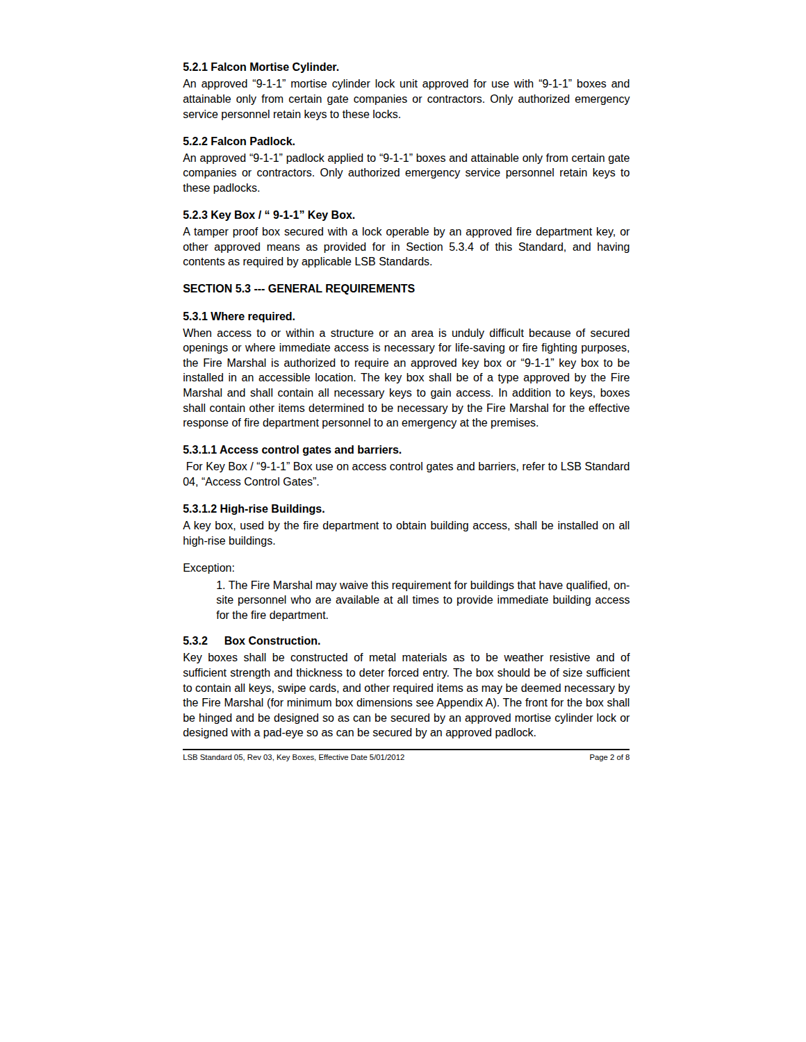5.2.1 Falcon Mortise Cylinder.
An approved “9-1-1” mortise cylinder lock unit approved for use with “9-1-1” boxes and attainable only from certain gate companies or contractors. Only authorized emergency service personnel retain keys to these locks.
5.2.2 Falcon Padlock.
An approved “9-1-1” padlock applied to “9-1-1” boxes and attainable only from certain gate companies or contractors. Only authorized emergency service personnel retain keys to these padlocks.
5.2.3 Key Box / “ 9-1-1” Key Box.
A tamper proof box secured with a lock operable by an approved fire department key, or other approved means as provided for in Section 5.3.4 of this Standard, and having contents as required by applicable LSB Standards.
SECTION 5.3 --- GENERAL REQUIREMENTS
5.3.1 Where required.
When access to or within a structure or an area is unduly difficult because of secured openings or where immediate access is necessary for life-saving or fire fighting purposes, the Fire Marshal is authorized to require an approved key box or “9-1-1” key box to be installed in an accessible location. The key box shall be of a type approved by the Fire Marshal and shall contain all necessary keys to gain access. In addition to keys, boxes shall contain other items determined to be necessary by the Fire Marshal for the effective response of fire department personnel to an emergency at the premises.
5.3.1.1 Access control gates and barriers.
For Key Box / “9-1-1” Box use on access control gates and barriers, refer to LSB Standard 04, “Access Control Gates”.
5.3.1.2 High-rise Buildings.
A key box, used by the fire department to obtain building access, shall be installed on all high-rise buildings.
Exception:
1. The Fire Marshal may waive this requirement for buildings that have qualified, on-site personnel who are available at all times to provide immediate building access for the fire department.
5.3.2 Box Construction.
Key boxes shall be constructed of metal materials as to be weather resistive and of sufficient strength and thickness to deter forced entry. The box should be of size sufficient to contain all keys, swipe cards, and other required items as may be deemed necessary by the Fire Marshal (for minimum box dimensions see Appendix A). The front for the box shall be hinged and be designed so as can be secured by an approved mortise cylinder lock or designed with a pad-eye so as can be secured by an approved padlock.
LSB Standard 05, Rev 03, Key Boxes, Effective Date 5/01/2012 Page 2 of 8